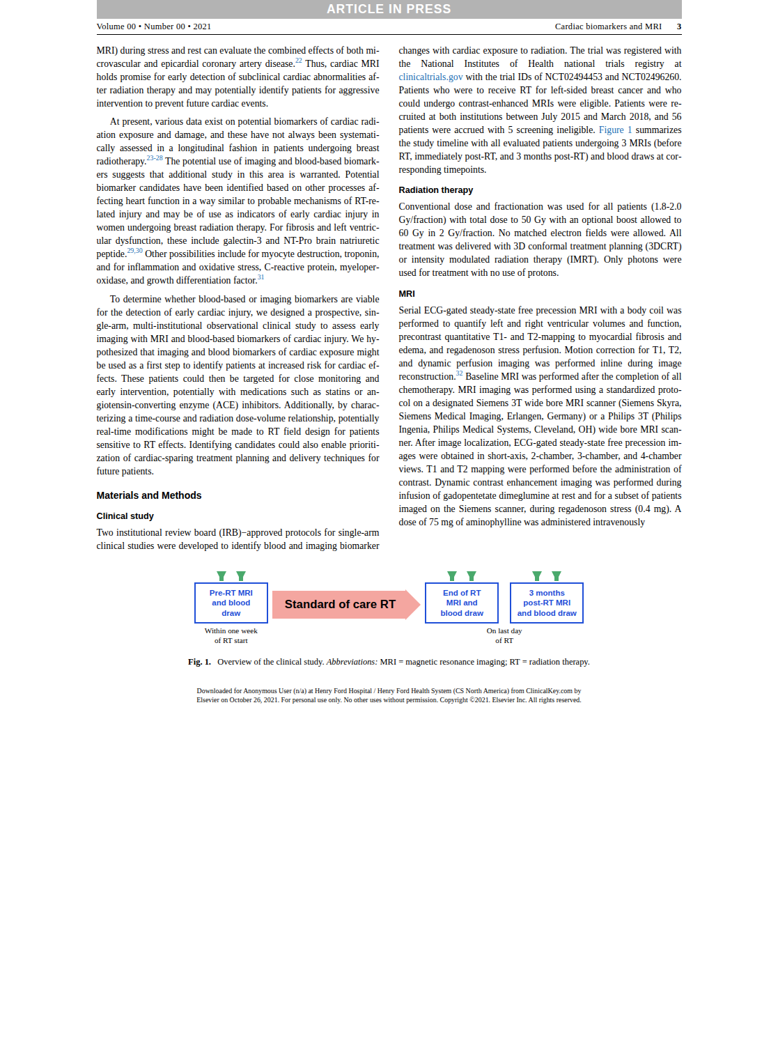ARTICLE IN PRESS
Volume 00 • Number 00 • 2021
Cardiac biomarkers and MRI 3
MRI) during stress and rest can evaluate the combined effects of both microvascular and epicardial coronary artery disease.22 Thus, cardiac MRI holds promise for early detection of subclinical cardiac abnormalities after radiation therapy and may potentially identify patients for aggressive intervention to prevent future cardiac events.
At present, various data exist on potential biomarkers of cardiac radiation exposure and damage, and these have not always been systematically assessed in a longitudinal fashion in patients undergoing breast radiotherapy.23-28 The potential use of imaging and blood-based biomarkers suggests that additional study in this area is warranted. Potential biomarker candidates have been identified based on other processes affecting heart function in a way similar to probable mechanisms of RT-related injury and may be of use as indicators of early cardiac injury in women undergoing breast radiation therapy. For fibrosis and left ventricular dysfunction, these include galectin-3 and NT-Pro brain natriuretic peptide.29,30 Other possibilities include for myocyte destruction, troponin, and for inflammation and oxidative stress, C-reactive protein, myeloperoxidase, and growth differentiation factor.31
To determine whether blood-based or imaging biomarkers are viable for the detection of early cardiac injury, we designed a prospective, single-arm, multi-institutional observational clinical study to assess early imaging with MRI and blood-based biomarkers of cardiac injury. We hypothesized that imaging and blood biomarkers of cardiac exposure might be used as a first step to identify patients at increased risk for cardiac effects. These patients could then be targeted for close monitoring and early intervention, potentially with medications such as statins or angiotensin-converting enzyme (ACE) inhibitors. Additionally, by characterizing a time-course and radiation dose-volume relationship, potentially real-time modifications might be made to RT field design for patients sensitive to RT effects. Identifying candidates could also enable prioritization of cardiac-sparing treatment planning and delivery techniques for future patients.
Materials and Methods
Clinical study
Two institutional review board (IRB)−approved protocols for single-arm clinical studies were developed to identify blood and imaging biomarker changes with cardiac exposure to radiation. The trial was registered with the National Institutes of Health national trials registry at clinicaltrials.gov with the trial IDs of NCT02494453 and NCT02496260. Patients who were to receive RT for left-sided breast cancer and who could undergo contrast-enhanced MRIs were eligible. Patients were recruited at both institutions between July 2015 and March 2018, and 56 patients were accrued with 5 screening ineligible. Figure 1 summarizes the study timeline with all evaluated patients undergoing 3 MRIs (before RT, immediately post-RT, and 3 months post-RT) and blood draws at corresponding timepoints.
Radiation therapy
Conventional dose and fractionation was used for all patients (1.8-2.0 Gy/fraction) with total dose to 50 Gy with an optional boost allowed to 60 Gy in 2 Gy/fraction. No matched electron fields were allowed. All treatment was delivered with 3D conformal treatment planning (3DCRT) or intensity modulated radiation therapy (IMRT). Only photons were used for treatment with no use of protons.
MRI
Serial ECG-gated steady-state free precession MRI with a body coil was performed to quantify left and right ventricular volumes and function, precontrast quantitative T1- and T2-mapping to myocardial fibrosis and edema, and regadenoson stress perfusion. Motion correction for T1, T2, and dynamic perfusion imaging was performed inline during image reconstruction.32 Baseline MRI was performed after the completion of all chemotherapy. MRI imaging was performed using a standardized protocol on a designated Siemens 3T wide bore MRI scanner (Siemens Skyra, Siemens Medical Imaging, Erlangen, Germany) or a Philips 3T (Philips Ingenia, Philips Medical Systems, Cleveland, OH) wide bore MRI scanner. After image localization, ECG-gated steady-state free precession images were obtained in short-axis, 2-chamber, 3-chamber, and 4-chamber views. T1 and T2 mapping were performed before the administration of contrast. Dynamic contrast enhancement imaging was performed during infusion of gadopentetate dimeglumine at rest and for a subset of patients imaged on the Siemens scanner, during regadenoson stress (0.4 mg). A dose of 75 mg of aminophylline was administered intravenously
Pre-RT MRI
and blood
draw
Within one week
of RT start
Standard of care RT
End of RT
MRI and
blood draw
3 months
post-RT MRI
and blood draw
On last day
of RT
Fig. 1. Overview of the clinical study. Abbreviations: MRI = magnetic resonance imaging; RT = radiation therapy.
Downloaded for Anonymous User (n/a) at Henry Ford Hospital / Henry Ford Health System (CS North America) from ClinicalKey.com by
Elsevier on October 26, 2021. For personal use only. No other uses without permission. Copyright ©2021. Elsevier Inc. All rights reserved.